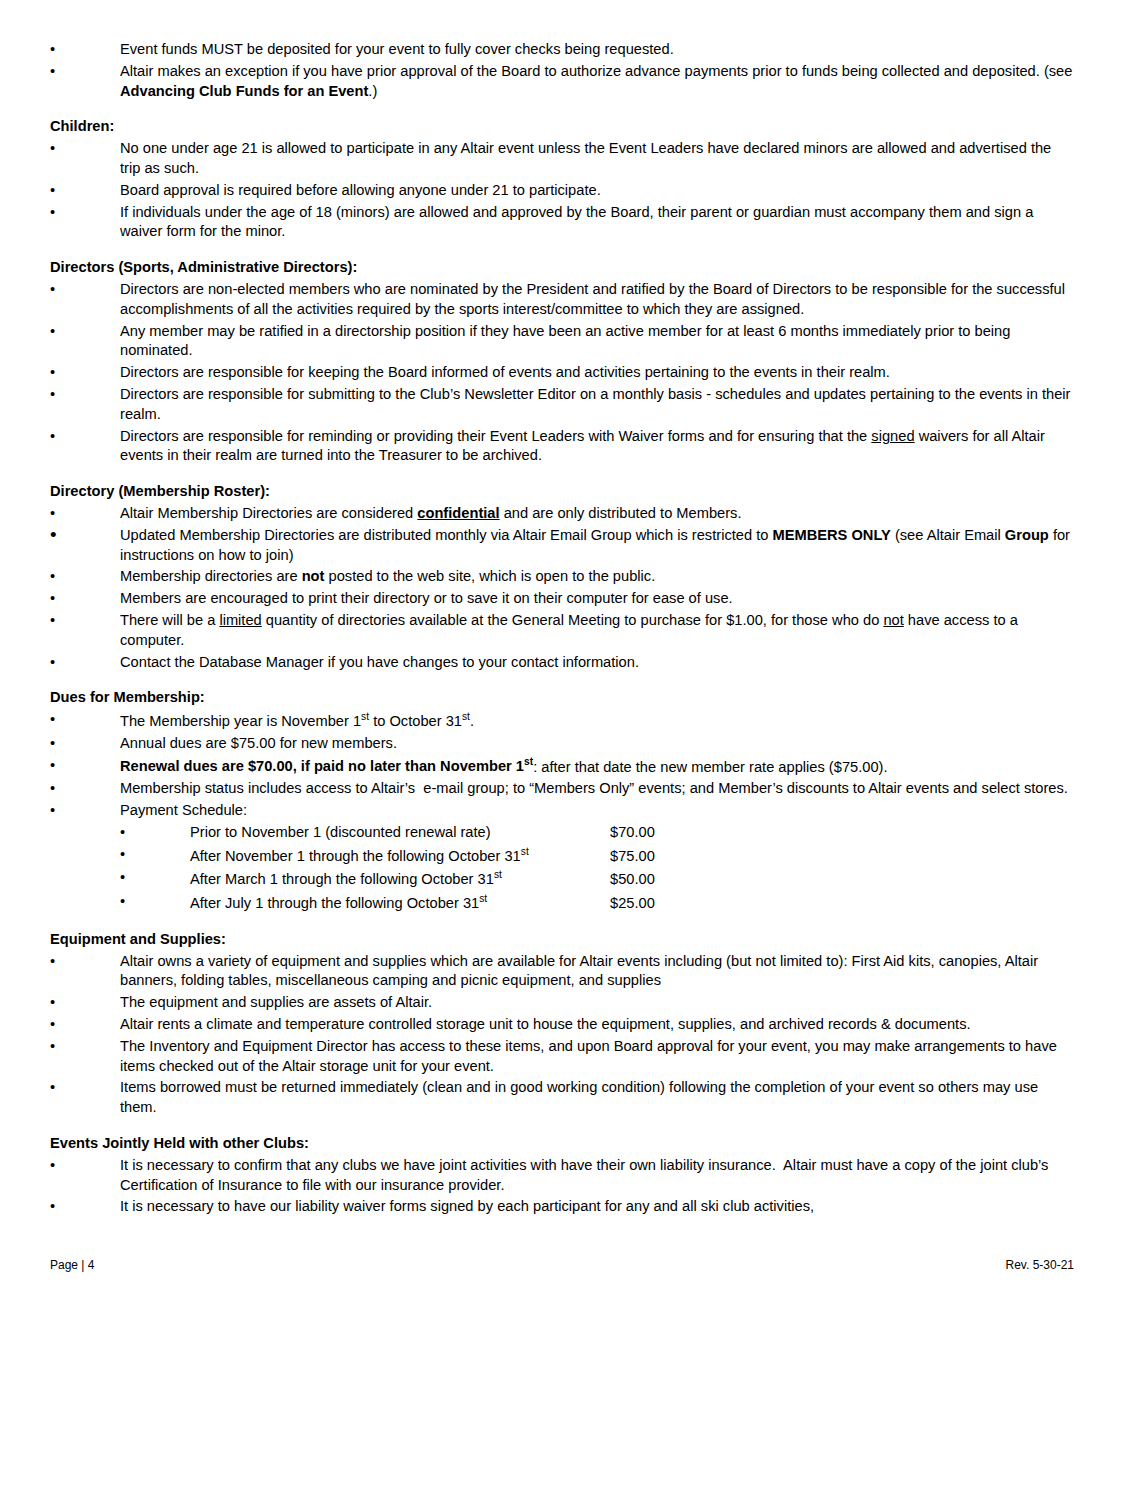Event funds MUST be deposited for your event to fully cover checks being requested.
Altair makes an exception if you have prior approval of the Board to authorize advance payments prior to funds being collected and deposited. (see Advancing Club Funds for an Event.)
Children:
No one under age 21 is allowed to participate in any Altair event unless the Event Leaders have declared minors are allowed and advertised the trip as such.
Board approval is required before allowing anyone under 21 to participate.
If individuals under the age of 18 (minors) are allowed and approved by the Board, their parent or guardian must accompany them and sign a waiver form for the minor.
Directors (Sports, Administrative Directors):
Directors are non-elected members who are nominated by the President and ratified by the Board of Directors to be responsible for the successful accomplishments of all the activities required by the sports interest/committee to which they are assigned.
Any member may be ratified in a directorship position if they have been an active member for at least 6 months immediately prior to being nominated.
Directors are responsible for keeping the Board informed of events and activities pertaining to the events in their realm.
Directors are responsible for submitting to the Club’s Newsletter Editor on a monthly basis - schedules and updates pertaining to the events in their realm.
Directors are responsible for reminding or providing their Event Leaders with Waiver forms and for ensuring that the signed waivers for all Altair events in their realm are turned into the Treasurer to be archived.
Directory (Membership Roster):
Altair Membership Directories are considered confidential and are only distributed to Members.
Updated Membership Directories are distributed monthly via Altair Email Group which is restricted to MEMBERS ONLY (see Altair Email Group for instructions on how to join)
Membership directories are not posted to the web site, which is open to the public.
Members are encouraged to print their directory or to save it on their computer for ease of use.
There will be a limited quantity of directories available at the General Meeting to purchase for $1.00, for those who do not have access to a computer.
Contact the Database Manager if you have changes to your contact information.
Dues for Membership:
The Membership year is November 1st to October 31st.
Annual dues are $75.00 for new members.
Renewal dues are $70.00, if paid no later than November 1st: after that date the new member rate applies ($75.00).
Membership status includes access to Altair’s e-mail group; to “Members Only” events; and Member’s discounts to Altair events and select stores.
Payment Schedule:
Prior to November 1 (discounted renewal rate)$70.00
After November 1 through the following October 31st$75.00
After March 1 through the following October 31st$50.00
After July 1 through the following October 31st$25.00
Equipment and Supplies:
Altair owns a variety of equipment and supplies which are available for Altair events including (but not limited to): First Aid kits, canopies, Altair banners, folding tables, miscellaneous camping and picnic equipment, and supplies
The equipment and supplies are assets of Altair.
Altair rents a climate and temperature controlled storage unit to house the equipment, supplies, and archived records & documents.
The Inventory and Equipment Director has access to these items, and upon Board approval for your event, you may make arrangements to have items checked out of the Altair storage unit for your event.
Items borrowed must be returned immediately (clean and in good working condition) following the completion of your event so others may use them.
Events Jointly Held with other Clubs:
It is necessary to confirm that any clubs we have joint activities with have their own liability insurance. Altair must have a copy of the joint club’s Certification of Insurance to file with our insurance provider.
It is necessary to have our liability waiver forms signed by each participant for any and all ski club activities,
Page | 4 Rev. 5-30-21